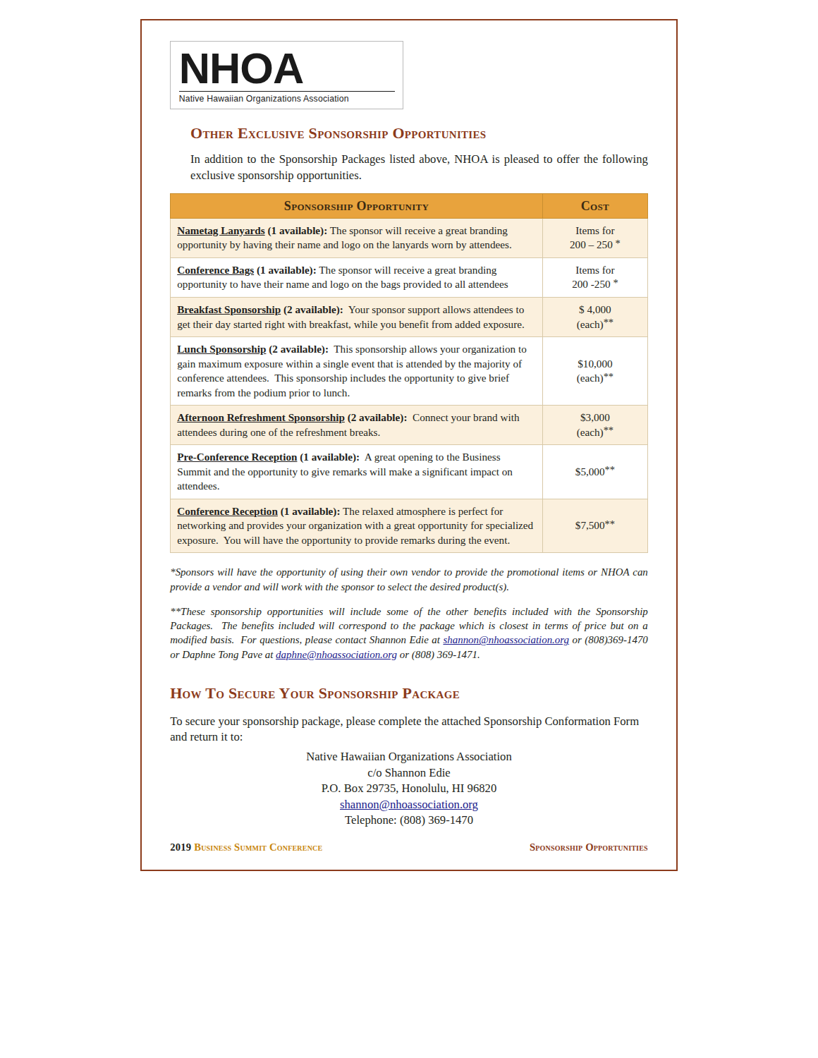NHOA
Native Hawaiian Organizations Association
Other Exclusive Sponsorship Opportunities
In addition to the Sponsorship Packages listed above, NHOA is pleased to offer the following exclusive sponsorship opportunities.
| Sponsorship Opportunity | Cost |
| --- | --- |
| Nametag Lanyards (1 available): The sponsor will receive a great branding opportunity by having their name and logo on the lanyards worn by attendees. | Items for 200 – 250 * |
| Conference Bags (1 available): The sponsor will receive a great branding opportunity to have their name and logo on the bags provided to all attendees | Items for 200 -250 * |
| Breakfast Sponsorship (2 available): Your sponsor support allows attendees to get their day started right with breakfast, while you benefit from added exposure. | $ 4,000 (each) ** |
| Lunch Sponsorship (2 available): This sponsorship allows your organization to gain maximum exposure within a single event that is attended by the majority of conference attendees. This sponsorship includes the opportunity to give brief remarks from the podium prior to lunch. | $10,000 (each) ** |
| Afternoon Refreshment Sponsorship (2 available): Connect your brand with attendees during one of the refreshment breaks. | $3,000 (each) ** |
| Pre-Conference Reception (1 available): A great opening to the Business Summit and the opportunity to give remarks will make a significant impact on attendees. | $5,000 ** |
| Conference Reception (1 available): The relaxed atmosphere is perfect for networking and provides your organization with a great opportunity for specialized exposure. You will have the opportunity to provide remarks during the event. | $7,500 ** |
*Sponsors will have the opportunity of using their own vendor to provide the promotional items or NHOA can provide a vendor and will work with the sponsor to select the desired product(s).
**These sponsorship opportunities will include some of the other benefits included with the Sponsorship Packages. The benefits included will correspond to the package which is closest in terms of price but on a modified basis. For questions, please contact Shannon Edie at shannon@nhoassociation.org or (808)369-1470 or Daphne Tong Pave at daphne@nhoassociation.org or (808) 369-1471.
How To Secure Your Sponsorship Package
To secure your sponsorship package, please complete the attached Sponsorship Conformation Form and return it to:
Native Hawaiian Organizations Association
c/o Shannon Edie
P.O. Box 29735, Honolulu, HI 96820
shannon@nhoassociation.org
Telephone: (808) 369-1470
2019 Business Summit Conference
Sponsorship Opportunities